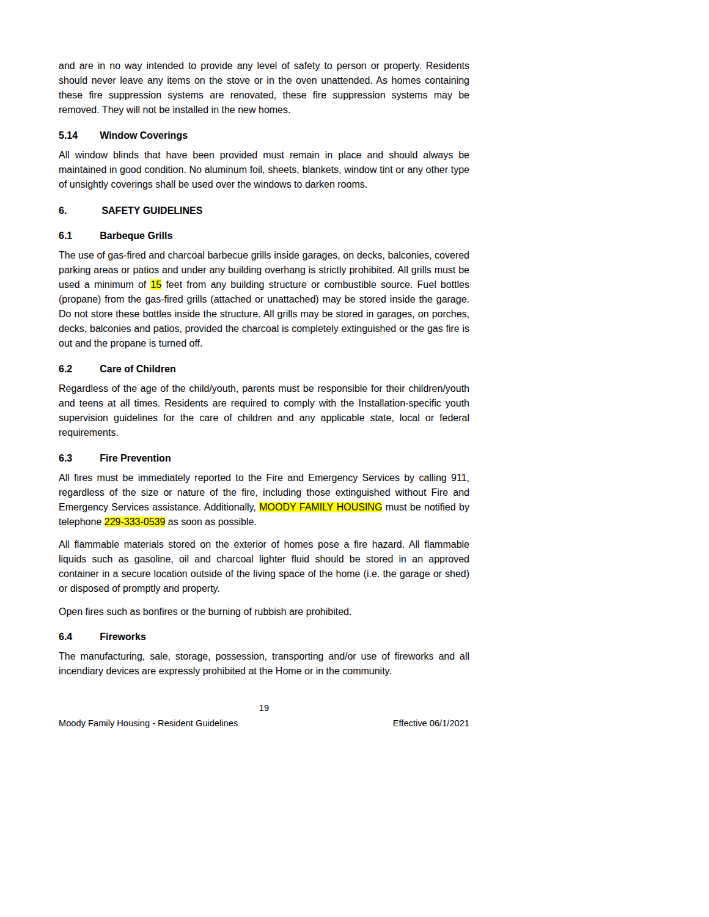and are in no way intended to provide any level of safety to person or property. Residents should never leave any items on the stove or in the oven unattended. As homes containing these fire suppression systems are renovated, these fire suppression systems may be removed. They will not be installed in the new homes.
5.14 Window Coverings
All window blinds that have been provided must remain in place and should always be maintained in good condition. No aluminum foil, sheets, blankets, window tint or any other type of unsightly coverings shall be used over the windows to darken rooms.
6. SAFETY GUIDELINES
6.1 Barbeque Grills
The use of gas-fired and charcoal barbecue grills inside garages, on decks, balconies, covered parking areas or patios and under any building overhang is strictly prohibited. All grills must be used a minimum of 15 feet from any building structure or combustible source. Fuel bottles (propane) from the gas-fired grills (attached or unattached) may be stored inside the garage. Do not store these bottles inside the structure. All grills may be stored in garages, on porches, decks, balconies and patios, provided the charcoal is completely extinguished or the gas fire is out and the propane is turned off.
6.2 Care of Children
Regardless of the age of the child/youth, parents must be responsible for their children/youth and teens at all times. Residents are required to comply with the Installation-specific youth supervision guidelines for the care of children and any applicable state, local or federal requirements.
6.3 Fire Prevention
All fires must be immediately reported to the Fire and Emergency Services by calling 911, regardless of the size or nature of the fire, including those extinguished without Fire and Emergency Services assistance. Additionally, MOODY FAMILY HOUSING must be notified by telephone 229-333-0539 as soon as possible.
All flammable materials stored on the exterior of homes pose a fire hazard. All flammable liquids such as gasoline, oil and charcoal lighter fluid should be stored in an approved container in a secure location outside of the living space of the home (i.e. the garage or shed) or disposed of promptly and property.
Open fires such as bonfires or the burning of rubbish are prohibited.
6.4 Fireworks
The manufacturing, sale, storage, possession, transporting and/or use of fireworks and all incendiary devices are expressly prohibited at the Home or in the community.
19
Moody Family Housing - Resident Guidelines Effective 06/1/2021